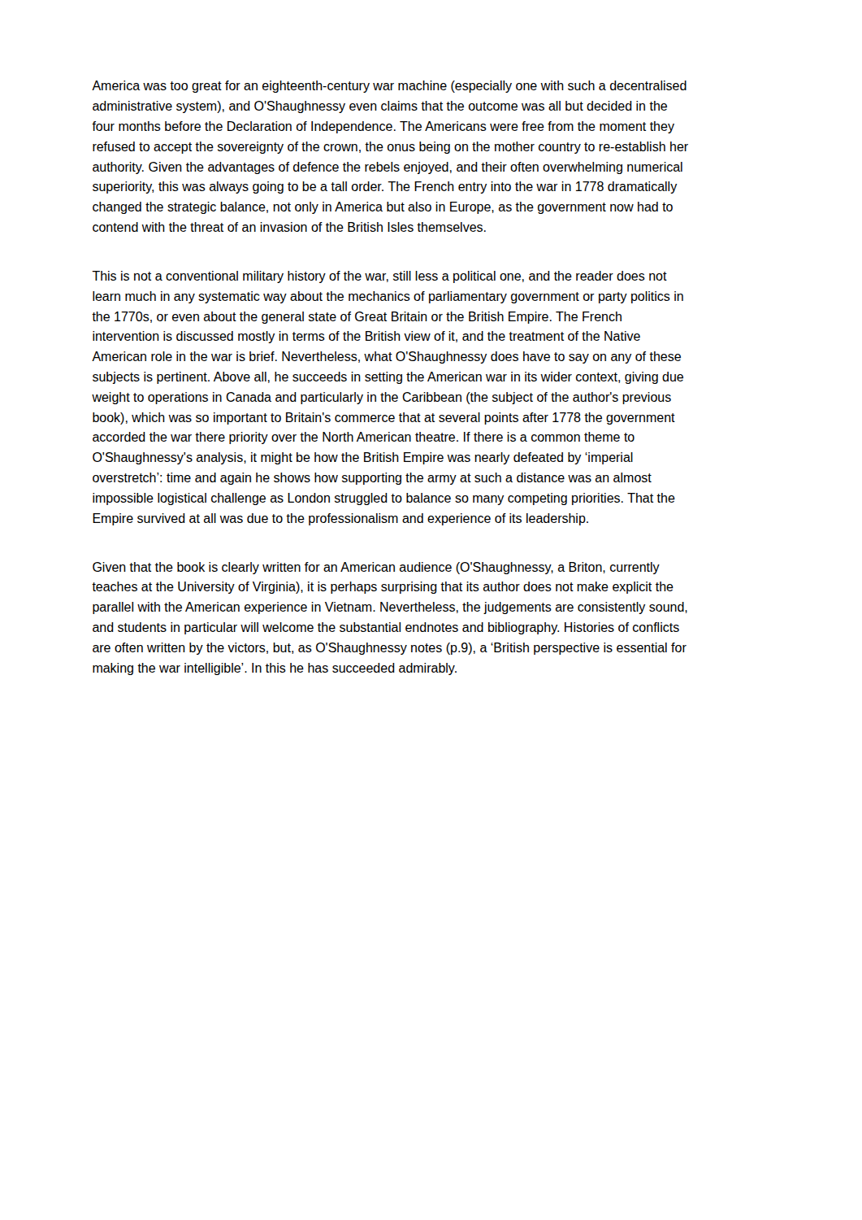America was too great for an eighteenth-century war machine (especially one with such a decentralised administrative system), and O'Shaughnessy even claims that the outcome was all but decided in the four months before the Declaration of Independence. The Americans were free from the moment they refused to accept the sovereignty of the crown, the onus being on the mother country to re-establish her authority. Given the advantages of defence the rebels enjoyed, and their often overwhelming numerical superiority, this was always going to be a tall order. The French entry into the war in 1778 dramatically changed the strategic balance, not only in America but also in Europe, as the government now had to contend with the threat of an invasion of the British Isles themselves.
This is not a conventional military history of the war, still less a political one, and the reader does not learn much in any systematic way about the mechanics of parliamentary government or party politics in the 1770s, or even about the general state of Great Britain or the British Empire. The French intervention is discussed mostly in terms of the British view of it, and the treatment of the Native American role in the war is brief. Nevertheless, what O'Shaughnessy does have to say on any of these subjects is pertinent. Above all, he succeeds in setting the American war in its wider context, giving due weight to operations in Canada and particularly in the Caribbean (the subject of the author's previous book), which was so important to Britain's commerce that at several points after 1778 the government accorded the war there priority over the North American theatre. If there is a common theme to O'Shaughnessy's analysis, it might be how the British Empire was nearly defeated by ‘imperial overstretch’: time and again he shows how supporting the army at such a distance was an almost impossible logistical challenge as London struggled to balance so many competing priorities. That the Empire survived at all was due to the professionalism and experience of its leadership.
Given that the book is clearly written for an American audience (O'Shaughnessy, a Briton, currently teaches at the University of Virginia), it is perhaps surprising that its author does not make explicit the parallel with the American experience in Vietnam. Nevertheless, the judgements are consistently sound, and students in particular will welcome the substantial endnotes and bibliography. Histories of conflicts are often written by the victors, but, as O'Shaughnessy notes (p.9), a ‘British perspective is essential for making the war intelligible’. In this he has succeeded admirably.